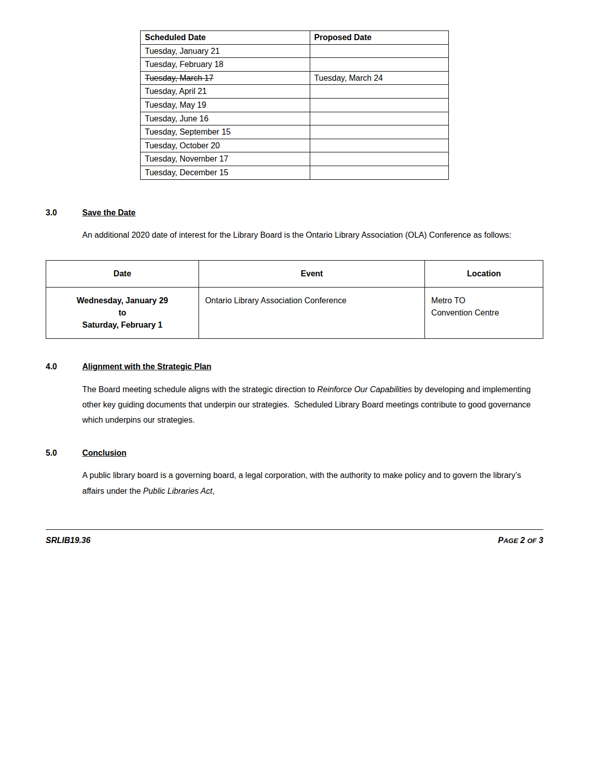| Scheduled Date | Proposed Date |
| --- | --- |
| Tuesday, January 21 | |
| Tuesday, February 18 | |
| Tuesday, March 17 | Tuesday, March 24 |
| Tuesday, April 21 | |
| Tuesday, May 19 | |
| Tuesday, June 16 | |
| Tuesday, September 15 | |
| Tuesday, October 20 | |
| Tuesday, November 17 | |
| Tuesday, December 15 | |
3.0 Save the Date
An additional 2020 date of interest for the Library Board is the Ontario Library Association (OLA) Conference as follows:
| Date | Event | Location |
| --- | --- | --- |
| Wednesday, January 29 to Saturday, February 1 | Ontario Library Association Conference | Metro TO Convention Centre |
4.0 Alignment with the Strategic Plan
The Board meeting schedule aligns with the strategic direction to Reinforce Our Capabilities by developing and implementing other key guiding documents that underpin our strategies. Scheduled Library Board meetings contribute to good governance which underpins our strategies.
5.0 Conclusion
A public library board is a governing board, a legal corporation, with the authority to make policy and to govern the library’s affairs under the Public Libraries Act,
SRLIB19.36
PAGE 2 OF 3